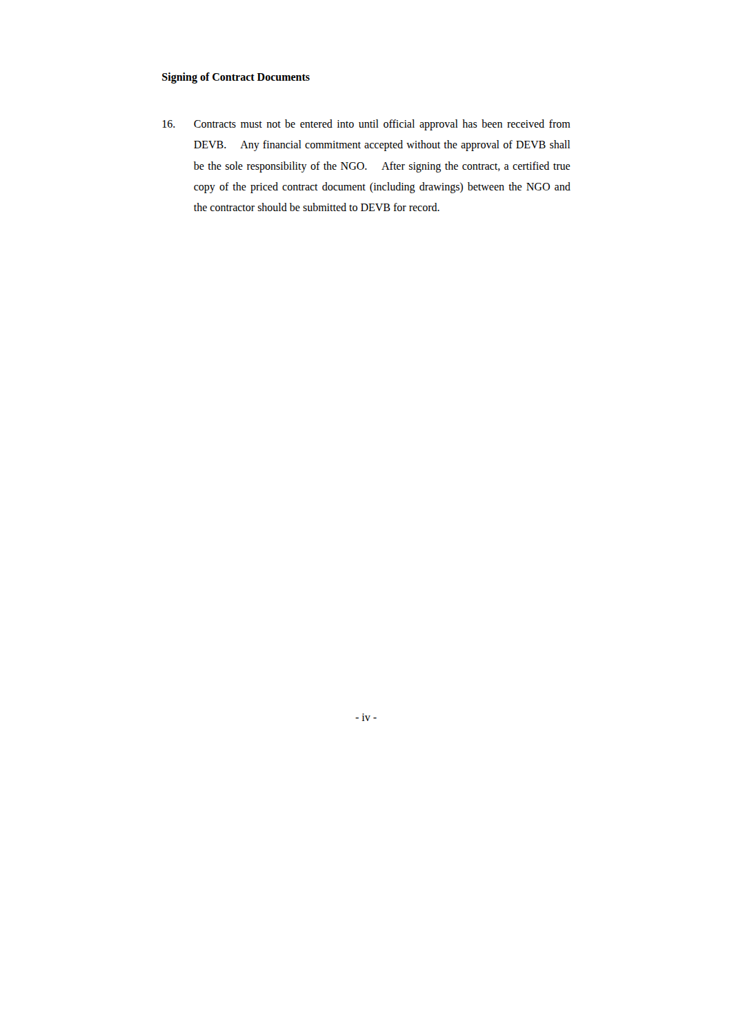Signing of Contract Documents
16. Contracts must not be entered into until official approval has been received from DEVB. Any financial commitment accepted without the approval of DEVB shall be the sole responsibility of the NGO. After signing the contract, a certified true copy of the priced contract document (including drawings) between the NGO and the contractor should be submitted to DEVB for record.
- iv -